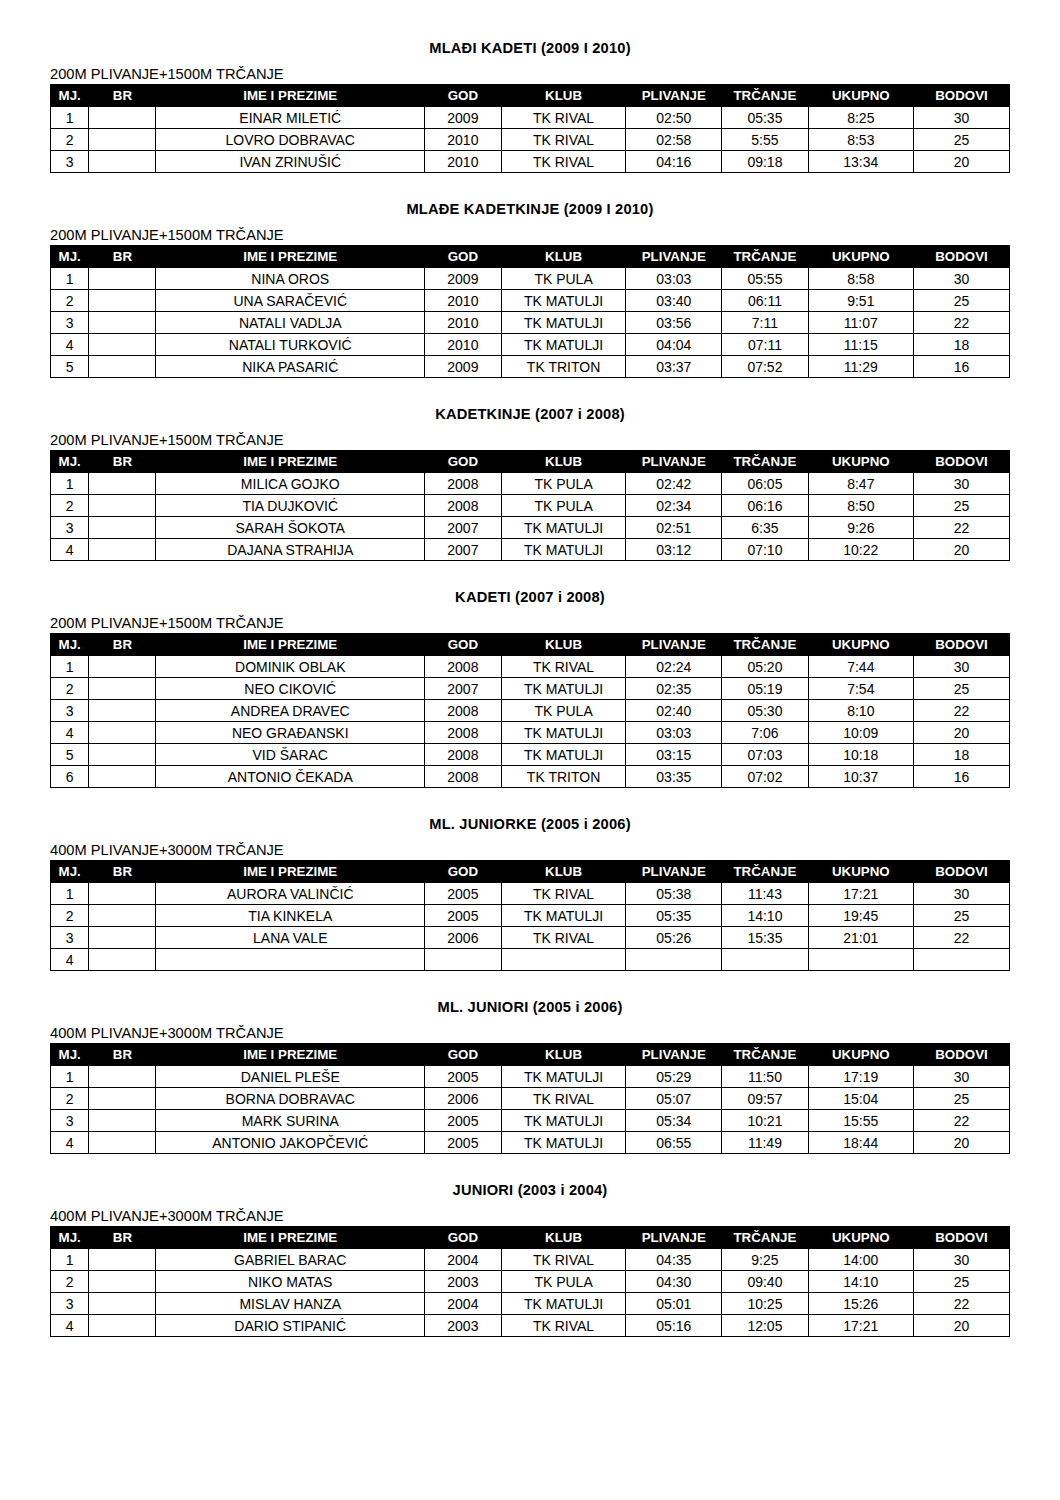MLAĐI KADETI (2009 I 2010)
200M PLIVANJE+1500M TRČANJE
| MJ. | BR | IME I PREZIME | GOD | KLUB | PLIVANJE | TRČANJE | UKUPNO | BODOVI |
| --- | --- | --- | --- | --- | --- | --- | --- | --- |
| 1 | | EINAR MILETIĆ | 2009 | TK RIVAL | 02:50 | 05:35 | 8:25 | 30 |
| 2 | | LOVRO DOBRAVAC | 2010 | TK RIVAL | 02:58 | 5:55 | 8:53 | 25 |
| 3 | | IVAN ZRINUŠIĆ | 2010 | TK RIVAL | 04:16 | 09:18 | 13:34 | 20 |
MLAĐE KADETKINJE (2009 I 2010)
200M PLIVANJE+1500M TRČANJE
| MJ. | BR | IME I PREZIME | GOD | KLUB | PLIVANJE | TRČANJE | UKUPNO | BODOVI |
| --- | --- | --- | --- | --- | --- | --- | --- | --- |
| 1 | | NINA OROS | 2009 | TK PULA | 03:03 | 05:55 | 8:58 | 30 |
| 2 | | UNA SARAČEVIĆ | 2010 | TK MATULJI | 03:40 | 06:11 | 9:51 | 25 |
| 3 | | NATALI VADLJA | 2010 | TK MATULJI | 03:56 | 7:11 | 11:07 | 22 |
| 4 | | NATALI TURKOVIĆ | 2010 | TK MATULJI | 04:04 | 07:11 | 11:15 | 18 |
| 5 | | NIKA PASARIĆ | 2009 | TK TRITON | 03:37 | 07:52 | 11:29 | 16 |
KADETKINJE (2007 i 2008)
200M PLIVANJE+1500M TRČANJE
| MJ. | BR | IME I PREZIME | GOD | KLUB | PLIVANJE | TRČANJE | UKUPNO | BODOVI |
| --- | --- | --- | --- | --- | --- | --- | --- | --- |
| 1 | | MILICA GOJKO | 2008 | TK PULA | 02:42 | 06:05 | 8:47 | 30 |
| 2 | | TIA DUJKOVIĆ | 2008 | TK PULA | 02:34 | 06:16 | 8:50 | 25 |
| 3 | | SARAH ŠOKOTA | 2007 | TK MATULJI | 02:51 | 6:35 | 9:26 | 22 |
| 4 | | DAJANA STRAHIJA | 2007 | TK MATULJI | 03:12 | 07:10 | 10:22 | 20 |
KADETI (2007 i 2008)
200M PLIVANJE+1500M TRČANJE
| MJ. | BR | IME I PREZIME | GOD | KLUB | PLIVANJE | TRČANJE | UKUPNO | BODOVI |
| --- | --- | --- | --- | --- | --- | --- | --- | --- |
| 1 | | DOMINIK OBLAK | 2008 | TK RIVAL | 02:24 | 05:20 | 7:44 | 30 |
| 2 | | NEO CIKOVIĆ | 2007 | TK MATULJI | 02:35 | 05:19 | 7:54 | 25 |
| 3 | | ANDREA DRAVEC | 2008 | TK PULA | 02:40 | 05:30 | 8:10 | 22 |
| 4 | | NEO GRAĐANSKI | 2008 | TK MATULJI | 03:03 | 7:06 | 10:09 | 20 |
| 5 | | VID ŠARAC | 2008 | TK MATULJI | 03:15 | 07:03 | 10:18 | 18 |
| 6 | | ANTONIO ČEKADA | 2008 | TK TRITON | 03:35 | 07:02 | 10:37 | 16 |
ML. JUNIORKE (2005 i 2006)
400M PLIVANJE+3000M TRČANJE
| MJ. | BR | IME I PREZIME | GOD | KLUB | PLIVANJE | TRČANJE | UKUPNO | BODOVI |
| --- | --- | --- | --- | --- | --- | --- | --- | --- |
| 1 | | AURORA VALINČIĆ | 2005 | TK RIVAL | 05:38 | 11:43 | 17:21 | 30 |
| 2 | | TIA KINKELA | 2005 | TK MATULJI | 05:35 | 14:10 | 19:45 | 25 |
| 3 | | LANA VALE | 2006 | TK RIVAL | 05:26 | 15:35 | 21:01 | 22 |
| 4 | | | | | | | | |
ML. JUNIORI (2005 i 2006)
400M PLIVANJE+3000M TRČANJE
| MJ. | BR | IME I PREZIME | GOD | KLUB | PLIVANJE | TRČANJE | UKUPNO | BODOVI |
| --- | --- | --- | --- | --- | --- | --- | --- | --- |
| 1 | | DANIEL PLEŠE | 2005 | TK MATULJI | 05:29 | 11:50 | 17:19 | 30 |
| 2 | | BORNA DOBRAVAC | 2006 | TK RIVAL | 05:07 | 09:57 | 15:04 | 25 |
| 3 | | MARK SURINA | 2005 | TK MATULJI | 05:34 | 10:21 | 15:55 | 22 |
| 4 | | ANTONIO JAKOPČEVIĆ | 2005 | TK MATULJI | 06:55 | 11:49 | 18:44 | 20 |
JUNIORI (2003 i 2004)
400M PLIVANJE+3000M TRČANJE
| MJ. | BR | IME I PREZIME | GOD | KLUB | PLIVANJE | TRČANJE | UKUPNO | BODOVI |
| --- | --- | --- | --- | --- | --- | --- | --- | --- |
| 1 | | GABRIEL BARAC | 2004 | TK RIVAL | 04:35 | 9:25 | 14:00 | 30 |
| 2 | | NIKO MATAS | 2003 | TK PULA | 04:30 | 09:40 | 14:10 | 25 |
| 3 | | MISLAV HANZA | 2004 | TK MATULJI | 05:01 | 10:25 | 15:26 | 22 |
| 4 | | DARIO STIPANIĆ | 2003 | TK RIVAL | 05:16 | 12:05 | 17:21 | 20 |